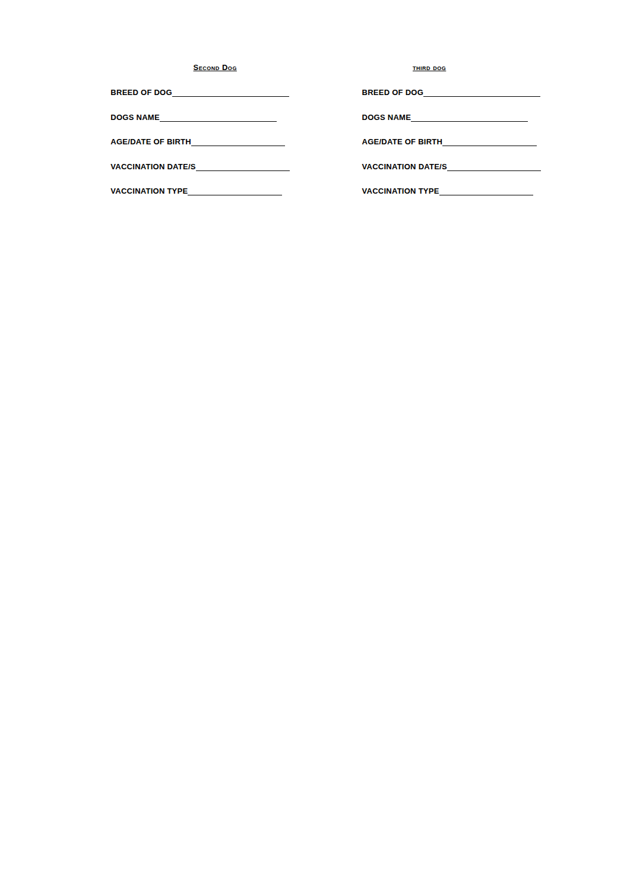Second Dog
BREED OF DOG
DOGS NAME
AGE/DATE OF BIRTH
VACCINATION DATE/S
VACCINATION TYPE
third dog
BREED OF DOG
DOGS NAME
AGE/DATE OF BIRTH
VACCINATION DATE/S
VACCINATION TYPE